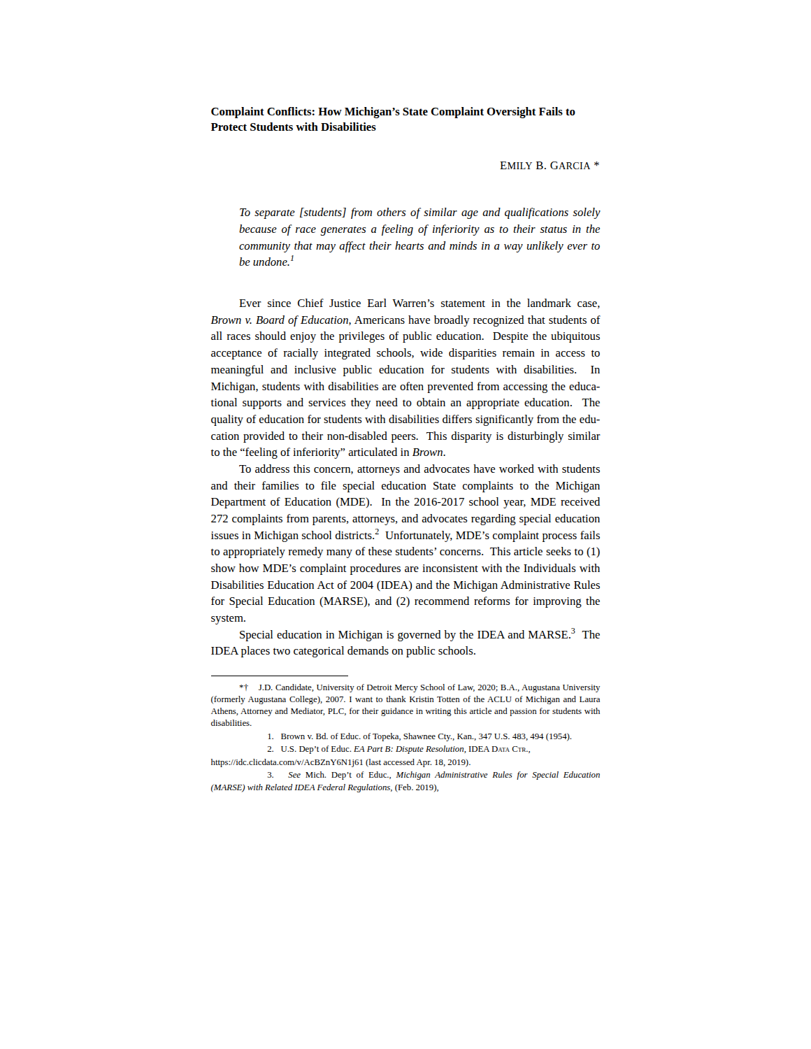Complaint Conflicts: How Michigan’s State Complaint Oversight Fails to Protect Students with Disabilities
EMILY B. GARCIA *
To separate [students] from others of similar age and qualifications solely because of race generates a feeling of inferiority as to their status in the community that may affect their hearts and minds in a way unlikely ever to be undone.1
Ever since Chief Justice Earl Warren’s statement in the landmark case, Brown v. Board of Education, Americans have broadly recognized that students of all races should enjoy the privileges of public education. Despite the ubiquitous acceptance of racially integrated schools, wide disparities remain in access to meaningful and inclusive public education for students with disabilities. In Michigan, students with disabilities are often prevented from accessing the educational supports and services they need to obtain an appropriate education. The quality of education for students with disabilities differs significantly from the education provided to their non-disabled peers. This disparity is disturbingly similar to the “feeling of inferiority” articulated in Brown.
To address this concern, attorneys and advocates have worked with students and their families to file special education State complaints to the Michigan Department of Education (MDE). In the 2016-2017 school year, MDE received 272 complaints from parents, attorneys, and advocates regarding special education issues in Michigan school districts.2 Unfortunately, MDE’s complaint process fails to appropriately remedy many of these students’ concerns. This article seeks to (1) show how MDE’s complaint procedures are inconsistent with the Individuals with Disabilities Education Act of 2004 (IDEA) and the Michigan Administrative Rules for Special Education (MARSE), and (2) recommend reforms for improving the system.
Special education in Michigan is governed by the IDEA and MARSE.3 The IDEA places two categorical demands on public schools.
*† J.D. Candidate, University of Detroit Mercy School of Law, 2020; B.A., Augustana University (formerly Augustana College), 2007. I want to thank Kristin Totten of the ACLU of Michigan and Laura Athens, Attorney and Mediator, PLC, for their guidance in writing this article and passion for students with disabilities.
1. Brown v. Bd. of Educ. of Topeka, Shawnee Cty., Kan., 347 U.S. 483, 494 (1954).
2. U.S. Dep’t of Educ. EA Part B: Dispute Resolution, IDEA Data Ctr.,
https://idc.clicdata.com/v/AcBZnY6N1j61 (last accessed Apr. 18, 2019).
3. See Mich. Dep’t of Educ., Michigan Administrative Rules for Special Education (MARSE) with Related IDEA Federal Regulations, (Feb. 2019),